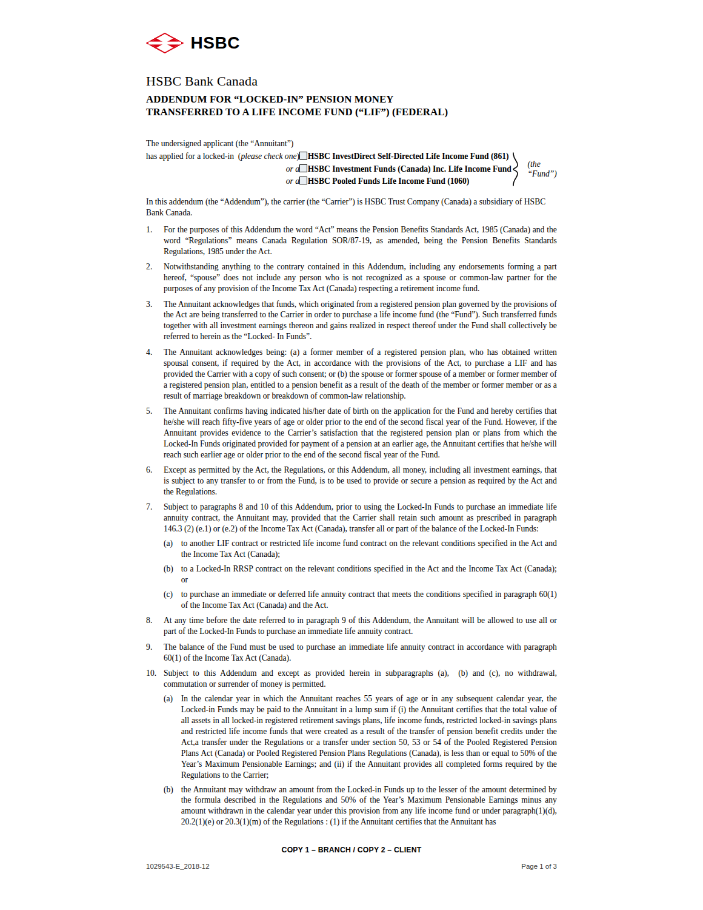HSBC
HSBC Bank Canada
ADDENDUM FOR “LOCKED-IN” PENSION MONEY
TRANSFERRED TO A LIFE INCOME FUND (“LIF”) (FEDERAL)
The undersigned applicant (the “Annuitant”)
| has applied for a locked-in ( please check one ) | | HSBC InvestDirect Self-Directed Life Income Fund (861) | | (the “Fund”) |
| or a | | HSBC Investment Funds (Canada) Inc. Life Income Fund |
| or a | | HSBC Pooled Funds Life Income Fund (1060) |
In this addendum (the “Addendum”), the carrier (the “Carrier”) is HSBC Trust Company (Canada) a subsidiary of HSBC Bank Canada.
For the purposes of this Addendum the word “Act” means the Pension Benefits Standards Act, 1985 (Canada) and the word “Regulations” means Canada Regulation SOR/87-19, as amended, being the Pension Benefits Standards Regulations, 1985 under the Act.
Notwithstanding anything to the contrary contained in this Addendum, including any endorsements forming a part hereof, “spouse” does not include any person who is not recognized as a spouse or common-law partner for the purposes of any provision of the Income Tax Act (Canada) respecting a retirement income fund.
The Annuitant acknowledges that funds, which originated from a registered pension plan governed by the provisions of the Act are being transferred to the Carrier in order to purchase a life income fund (the “Fund”). Such transferred funds together with all investment earnings thereon and gains realized in respect thereof under the Fund shall collectively be referred to herein as the “Locked- In Funds”.
The Annuitant acknowledges being: (a) a former member of a registered pension plan, who has obtained written spousal consent, if required by the Act, in accordance with the provisions of the Act, to purchase a LIF and has provided the Carrier with a copy of such consent; or (b) the spouse or former spouse of a member or former member of a registered pension plan, entitled to a pension benefit as a result of the death of the member or former member or as a result of marriage breakdown or breakdown of common-law relationship.
The Annuitant confirms having indicated his/her date of birth on the application for the Fund and hereby certifies that he/she will reach fifty-five years of age or older prior to the end of the second fiscal year of the Fund. However, if the Annuitant provides evidence to the Carrier’s satisfaction that the registered pension plan or plans from which the Locked-In Funds originated provided for payment of a pension at an earlier age, the Annuitant certifies that he/she will reach such earlier age or older prior to the end of the second fiscal year of the Fund.
Except as permitted by the Act, the Regulations, or this Addendum, all money, including all investment earnings, that is subject to any transfer to or from the Fund, is to be used to provide or secure a pension as required by the Act and the Regulations.
Subject to paragraphs 8 and 10 of this Addendum, prior to using the Locked-In Funds to purchase an immediate life annuity contract, the Annuitant may, provided that the Carrier shall retain such amount as prescribed in paragraph 146.3 (2) (e.1) or (e.2) of the Income Tax Act (Canada), transfer all or part of the balance of the Locked-In Funds:
to another LIF contract or restricted life income fund contract on the relevant conditions specified in the Act and the Income Tax Act (Canada);
to a Locked-In RRSP contract on the relevant conditions specified in the Act and the Income Tax Act (Canada); or
to purchase an immediate or deferred life annuity contract that meets the conditions specified in paragraph 60(1) of the Income Tax Act (Canada) and the Act.
At any time before the date referred to in paragraph 9 of this Addendum, the Annuitant will be allowed to use all or part of the Locked-In Funds to purchase an immediate life annuity contract.
The balance of the Fund must be used to purchase an immediate life annuity contract in accordance with paragraph 60(1) of the Income Tax Act (Canada).
Subject to this Addendum and except as provided herein in subparagraphs (a), (b) and (c), no withdrawal, commutation or surrender of money is permitted.
In the calendar year in which the Annuitant reaches 55 years of age or in any subsequent calendar year, the Locked-in Funds may be paid to the Annuitant in a lump sum if (i) the Annuitant certifies that the total value of all assets in all locked-in registered retirement savings plans, life income funds, restricted locked-in savings plans and restricted life income funds that were created as a result of the transfer of pension benefit credits under the Act,a transfer under the Regulations or a transfer under section 50, 53 or 54 of the Pooled Registered Pension Plans Act (Canada) or Pooled Registered Pension Plans Regulations (Canada), is less than or equal to 50% of the Year’s Maximum Pensionable Earnings; and (ii) if the Annuitant provides all completed forms required by the Regulations to the Carrier;
the Annuitant may withdraw an amount from the Locked-in Funds up to the lesser of the amount determined by the formula described in the Regulations and 50% of the Year’s Maximum Pensionable Earnings minus any amount withdrawn in the calendar year under this provision from any life income fund or under paragraph(1)(d), 20.2(1)(e) or 20.3(1)(m) of the Regulations : (1) if the Annuitant certifies that the Annuitant has
COPY 1 – BRANCH / COPY 2 – CLIENT
1029543-E_2018-12 Page 1 of 3